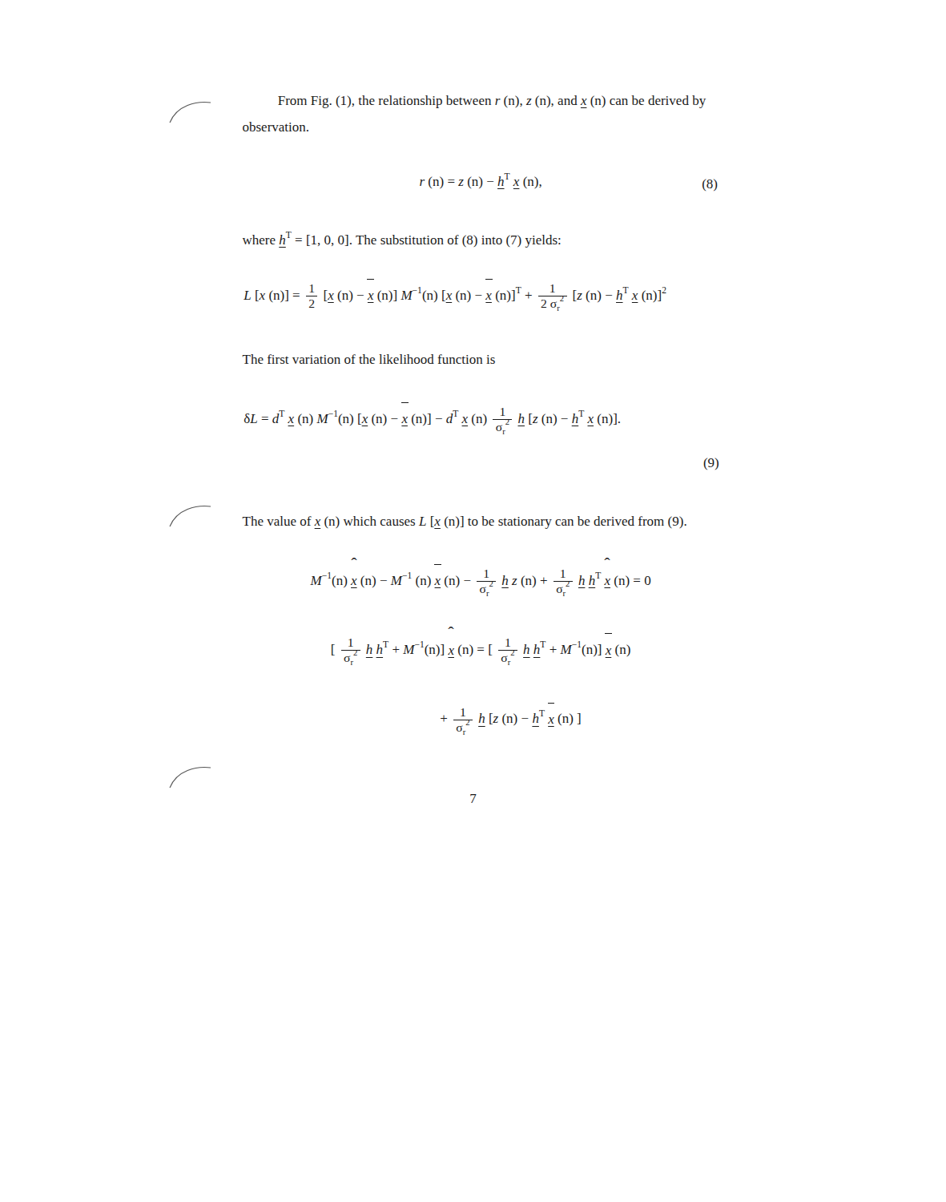From Fig. (1), the relationship between r (n), z (n), and x (n) can be derived by observation.
(8) r (n) = z (n) − hT x (n),
where hT = [1, 0, 0]. The substitution of (8) into (7) yields:
L [x (n)] = 12 [x (n) − x (n)] M−1(n) [x (n) − x (n)]T + 12 σr2 [z (n) − hT x (n)]2
The first variation of the likelihood function is
δL = dT x (n) M−1(n) [x (n) − x (n)] − dT x (n) 1 σr2 h [z (n) − hT x (n)].
(9)
The value of x (n) which causes L [x (n)] to be stationary can be derived from (9).
M−1(n) x (n) − M−1 (n) x (n) − 1 σr2 h z (n) + 1 σr2 h hT x (n) = 0
[ 1 σr2 h hT + M−1(n)] x (n) = [ 1 σr2 h hT + M−1(n)] x (n)
+ 1 σr2 h [z (n) − hT x (n) ]
7